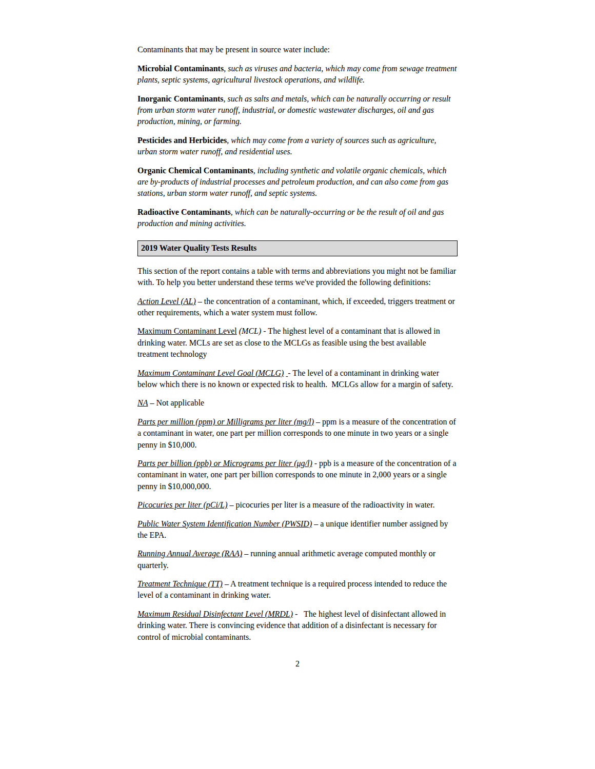Contaminants that may be present in source water include:
Microbial Contaminants, such as viruses and bacteria, which may come from sewage treatment plants, septic systems, agricultural livestock operations, and wildlife.
Inorganic Contaminants, such as salts and metals, which can be naturally occurring or result from urban storm water runoff, industrial, or domestic wastewater discharges, oil and gas production, mining, or farming.
Pesticides and Herbicides, which may come from a variety of sources such as agriculture, urban storm water runoff, and residential uses.
Organic Chemical Contaminants, including synthetic and volatile organic chemicals, which are by-products of industrial processes and petroleum production, and can also come from gas stations, urban storm water runoff, and septic systems.
Radioactive Contaminants, which can be naturally-occurring or be the result of oil and gas production and mining activities.
2019 Water Quality Tests Results
This section of the report contains a table with terms and abbreviations you might not be familiar with. To help you better understand these terms we've provided the following definitions:
Action Level (AL) – the concentration of a contaminant, which, if exceeded, triggers treatment or other requirements, which a water system must follow.
Maximum Contaminant Level (MCL) - The highest level of a contaminant that is allowed in drinking water. MCLs are set as close to the MCLGs as feasible using the best available treatment technology
Maximum Contaminant Level Goal (MCLG) - The level of a contaminant in drinking water below which there is no known or expected risk to health. MCLGs allow for a margin of safety.
NA – Not applicable
Parts per million (ppm) or Milligrams per liter (mg/l) – ppm is a measure of the concentration of a contaminant in water, one part per million corresponds to one minute in two years or a single penny in $10,000.
Parts per billion (ppb) or Micrograms per liter (μg/l) - ppb is a measure of the concentration of a contaminant in water, one part per billion corresponds to one minute in 2,000 years or a single penny in $10,000,000.
Picocuries per liter (pCi/L) – picocuries per liter is a measure of the radioactivity in water.
Public Water System Identification Number (PWSID) – a unique identifier number assigned by the EPA.
Running Annual Average (RAA) – running annual arithmetic average computed monthly or quarterly.
Treatment Technique (TT) – A treatment technique is a required process intended to reduce the level of a contaminant in drinking water.
Maximum Residual Disinfectant Level (MRDL) - The highest level of disinfectant allowed in drinking water. There is convincing evidence that addition of a disinfectant is necessary for control of microbial contaminants.
2